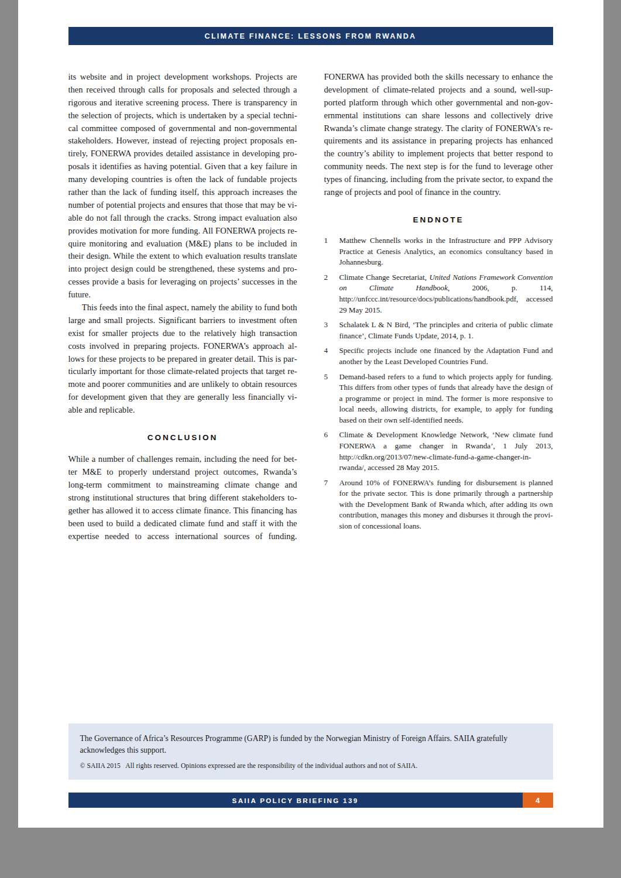Climate Finance: Lessons from Rwanda
its website and in project development workshops. Projects are then received through calls for proposals and selected through a rigorous and iterative screening process. There is transparency in the selection of projects, which is undertaken by a special technical committee composed of governmental and non-governmental stakeholders. However, instead of rejecting project proposals entirely, FONERWA provides detailed assistance in developing proposals it identifies as having potential. Given that a key failure in many developing countries is often the lack of fundable projects rather than the lack of funding itself, this approach increases the number of potential projects and ensures that those that may be viable do not fall through the cracks. Strong impact evaluation also provides motivation for more funding. All FONERWA projects require monitoring and evaluation (M&E) plans to be included in their design. While the extent to which evaluation results translate into project design could be strengthened, these systems and processes provide a basis for leveraging on projects’ successes in the future.
This feeds into the final aspect, namely the ability to fund both large and small projects. Significant barriers to investment often exist for smaller projects due to the relatively high transaction costs involved in preparing projects. FONERWA’s approach allows for these projects to be prepared in greater detail. This is particularly important for those climate-related projects that target remote and poorer communities and are unlikely to obtain resources for development given that they are generally less financially viable and replicable.
Conclusion
While a number of challenges remain, including the need for better M&E to properly understand project outcomes, Rwanda’s long-term commitment to mainstreaming climate change and strong institutional structures that bring different stakeholders together has allowed it to access climate finance. This financing has been used to build a dedicated climate fund and staff it with the expertise needed to access international sources of funding. FONERWA has provided both the skills necessary to enhance the development of climate-related projects and a sound, well-supported platform through which other governmental and non-governmental institutions can share lessons and collectively drive Rwanda’s climate change strategy. The clarity of FONERWA’s requirements and its assistance in preparing projects has enhanced the country’s ability to implement projects that better respond to community needs. The next step is for the fund to leverage other types of financing, including from the private sector, to expand the range of projects and pool of finance in the country.
Endnote
Matthew Chennells works in the Infrastructure and PPP Advisory Practice at Genesis Analytics, an economics consultancy based in Johannesburg.
Climate Change Secretariat, United Nations Framework Convention on Climate Handbook, 2006, p. 114, http://unfccc.int/resource/docs/publications/handbook.pdf, accessed 29 May 2015.
Schalatek L & N Bird, ‘The principles and criteria of public climate finance’, Climate Funds Update, 2014, p. 1.
Specific projects include one financed by the Adaptation Fund and another by the Least Developed Countries Fund.
Demand-based refers to a fund to which projects apply for funding. This differs from other types of funds that already have the design of a programme or project in mind. The former is more responsive to local needs, allowing districts, for example, to apply for funding based on their own self-identified needs.
Climate & Development Knowledge Network, ‘New climate fund FONERWA a game changer in Rwanda’, 1 July 2013, http://cdkn.org/2013/07/new-climate-fund-a-game-changer-in-rwanda/, accessed 28 May 2015.
Around 10% of FONERWA’s funding for disbursement is planned for the private sector. This is done primarily through a partnership with the Development Bank of Rwanda which, after adding its own contribution, manages this money and disburses it through the provision of concessional loans.
The Governance of Africa’s Resources Programme (GARP) is funded by the Norwegian Ministry of Foreign Affairs. SAIIA gratefully acknowledges this support.
© SAIIA 2015 All rights reserved. Opinions expressed are the responsibility of the individual authors and not of SAIIA.
SAIIA Policy Briefing 139
4